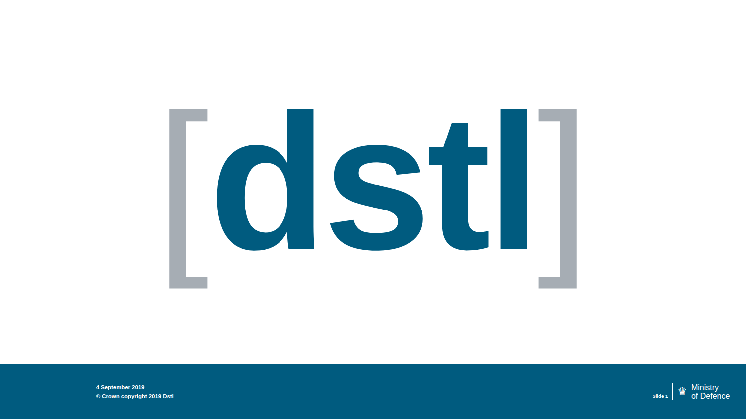[dstl]
4 September 2019
© Crown copyright 2019 Dstl
Slide 1
♛
Ministry
of Defence